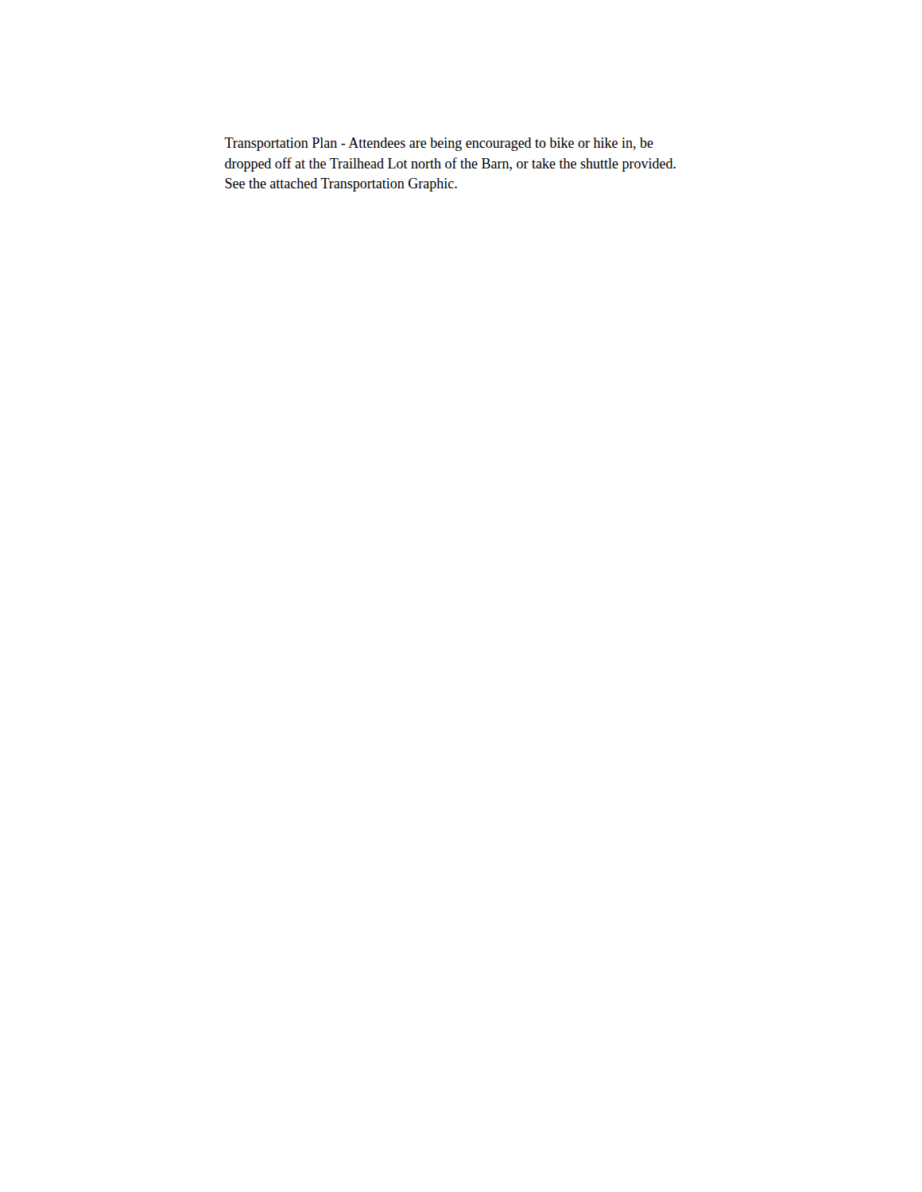Transportation Plan - Attendees are being encouraged to bike or hike in, be dropped off at the Trailhead Lot north of the Barn, or take the shuttle provided. See the attached Transportation Graphic.